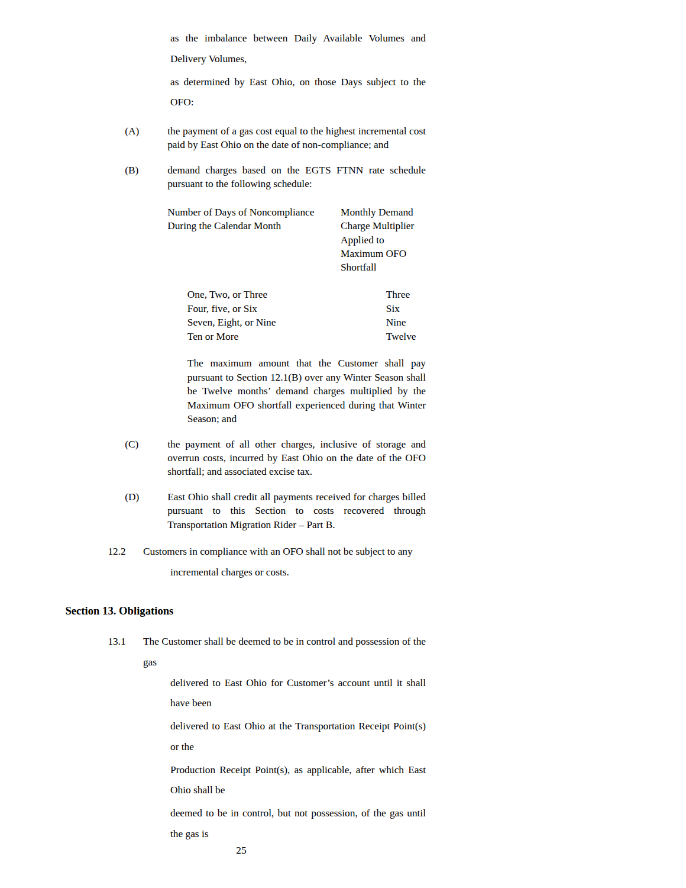as the imbalance between Daily Available Volumes and Delivery Volumes,
as determined by East Ohio, on those Days subject to the OFO:
(A)
the payment of a gas cost equal to the highest incremental cost paid by East Ohio on the date of non-compliance; and
(B)
demand charges based on the EGTS FTNN rate schedule pursuant to the following schedule:
Number of Days of Noncompliance
During the Calendar Month
Monthly Demand Charge Multiplier
Applied to Maximum OFO Shortfall
One, Two, or Three
Three
Four, five, or Six
Six
Seven, Eight, or Nine
Nine
Ten or More
Twelve
The maximum amount that the Customer shall pay pursuant to Section 12.1(B) over any Winter Season shall be Twelve months’ demand charges multiplied by the Maximum OFO shortfall experienced during that Winter Season; and
(C)
the payment of all other charges, inclusive of storage and overrun costs, incurred by East Ohio on the date of the OFO shortfall; and associated excise tax.
(D)
East Ohio shall credit all payments received for charges billed pursuant to this Section to costs recovered through Transportation Migration Rider – Part B.
12.2
Customers in compliance with an OFO shall not be subject to any
incremental charges or costs.
Section 13. Obligations
13.1
The Customer shall be deemed to be in control and possession of the gas
delivered to East Ohio for Customer’s account until it shall have been
delivered to East Ohio at the Transportation Receipt Point(s) or the
Production Receipt Point(s), as applicable, after which East Ohio shall be
deemed to be in control, but not possession, of the gas until the gas is
25